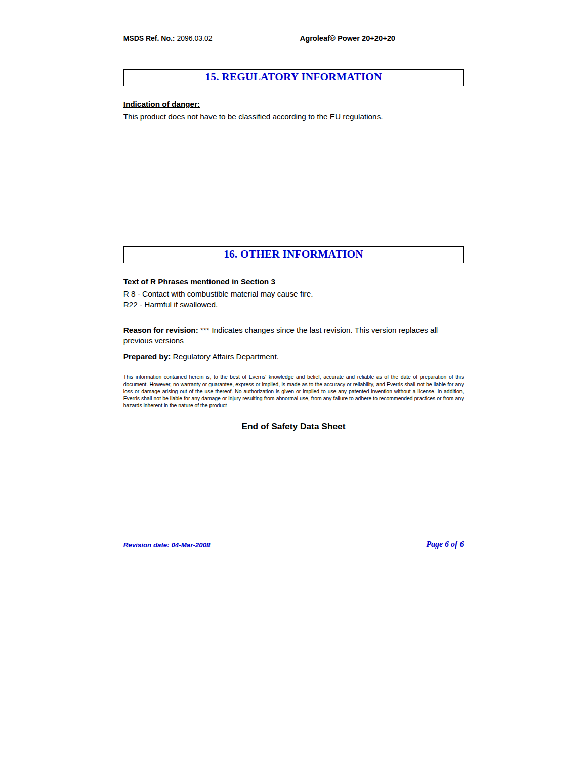MSDS Ref. No.: 2096.03.02
Agroleaf® Power 20+20+20
15. REGULATORY INFORMATION
Indication of danger:
This product does not have to be classified according to the EU regulations.
16. OTHER INFORMATION
Text of R Phrases mentioned in Section 3
R 8 - Contact with combustible material may cause fire.
R22 - Harmful if swallowed.
Reason for revision: *** Indicates changes since the last revision. This version replaces all previous versions
Prepared by: Regulatory Affairs Department.
This information contained herein is, to the best of Everris' knowledge and belief, accurate and reliable as of the date of preparation of this document. However, no warranty or guarantee, express or implied, is made as to the accuracy or reliability, and Everris shall not be liable for any loss or damage arising out of the use thereof. No authorization is given or implied to use any patented invention without a license. In addition, Everris shall not be liable for any damage or injury resulting from abnormal use, from any failure to adhere to recommended practices or from any hazards inherent in the nature of the product
End of Safety Data Sheet
Revision date: 04-Mar-2008
Page 6 of 6